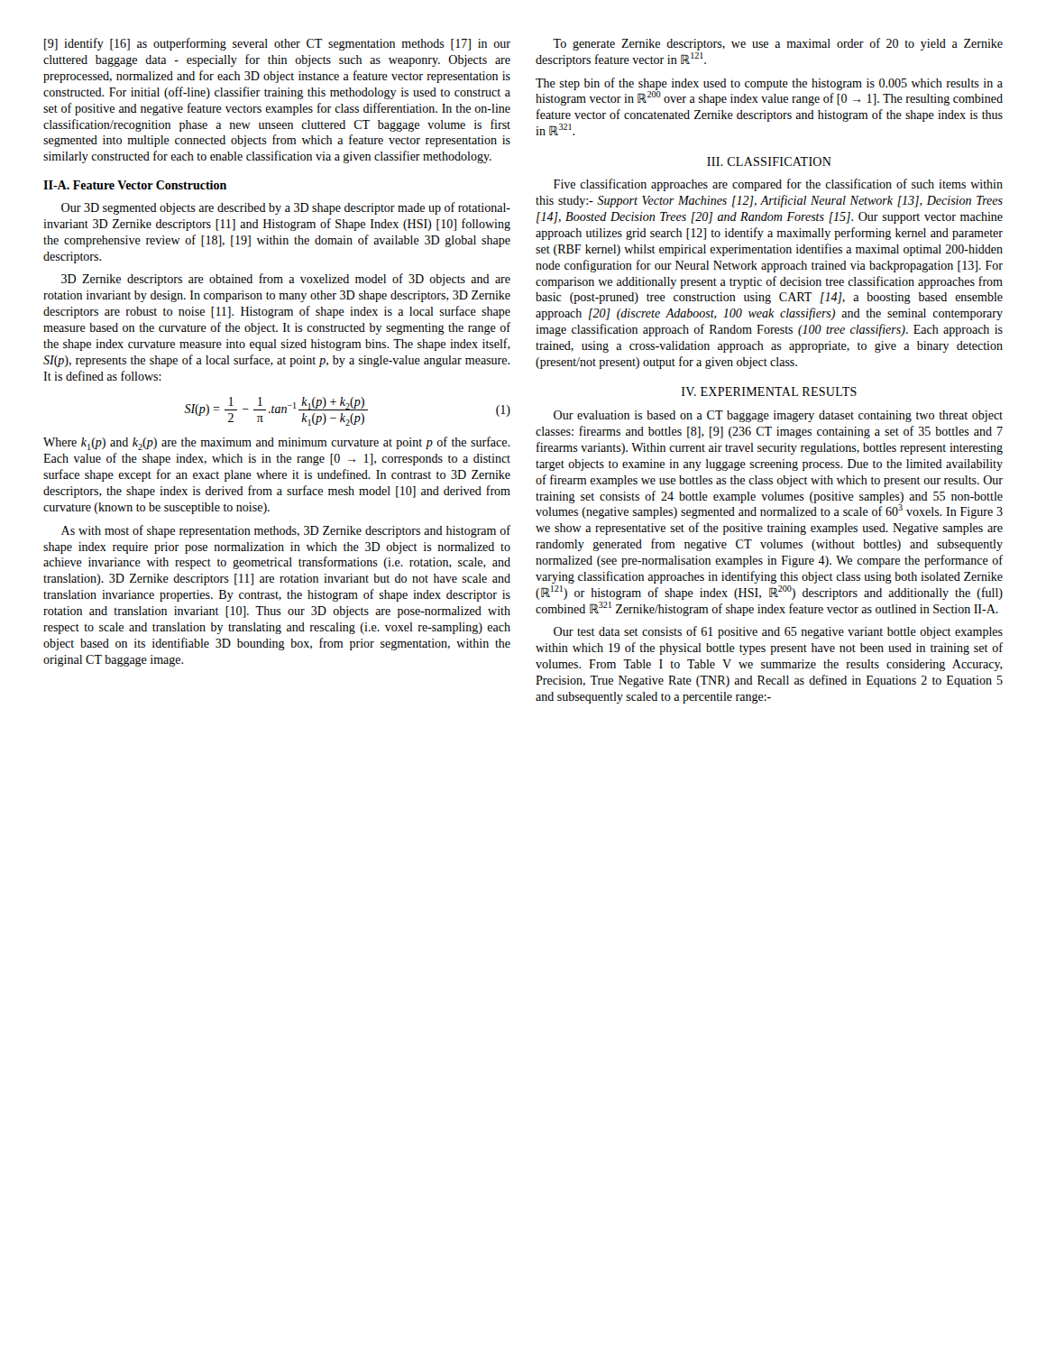[9] identify [16] as outperforming several other CT segmentation methods [17] in our cluttered baggage data - especially for thin objects such as weaponry. Objects are preprocessed, normalized and for each 3D object instance a feature vector representation is constructed. For initial (off-line) classifier training this methodology is used to construct a set of positive and negative feature vectors examples for class differentiation. In the on-line classification/recognition phase a new unseen cluttered CT baggage volume is first segmented into multiple connected objects from which a feature vector representation is similarly constructed for each to enable classification via a given classifier methodology.
II-A. Feature Vector Construction
Our 3D segmented objects are described by a 3D shape descriptor made up of rotational-invariant 3D Zernike descriptors [11] and Histogram of Shape Index (HSI) [10] following the comprehensive review of [18], [19] within the domain of available 3D global shape descriptors.
3D Zernike descriptors are obtained from a voxelized model of 3D objects and are rotation invariant by design. In comparison to many other 3D shape descriptors, 3D Zernike descriptors are robust to noise [11]. Histogram of shape index is a local surface shape measure based on the curvature of the object. It is constructed by segmenting the range of the shape index curvature measure into equal sized histogram bins. The shape index itself, SI(p), represents the shape of a local surface, at point p, by a single-value angular measure. It is defined as follows:
SI(p) = 12 − 1 π.tan−1k1(p) + k2(p) k1(p) − k2(p) (1)
Where k1(p) and k2(p) are the maximum and minimum curvature at point p of the surface. Each value of the shape index, which is in the range [0 → 1], corresponds to a distinct surface shape except for an exact plane where it is undefined. In contrast to 3D Zernike descriptors, the shape index is derived from a surface mesh model [10] and derived from curvature (known to be susceptible to noise).
As with most of shape representation methods, 3D Zernike descriptors and histogram of shape index require prior pose normalization in which the 3D object is normalized to achieve invariance with respect to geometrical transformations (i.e. rotation, scale, and translation). 3D Zernike descriptors [11] are rotation invariant but do not have scale and translation invariance properties. By contrast, the histogram of shape index descriptor is rotation and translation invariant [10]. Thus our 3D objects are pose-normalized with respect to scale and translation by translating and rescaling (i.e. voxel re-sampling) each object based on its identifiable 3D bounding box, from prior segmentation, within the original CT baggage image.
To generate Zernike descriptors, we use a maximal order of 20 to yield a Zernike descriptors feature vector in ℝ121.
The step bin of the shape index used to compute the histogram is 0.005 which results in a histogram vector in ℝ200 over a shape index value range of [0 → 1]. The resulting combined feature vector of concatenated Zernike descriptors and histogram of the shape index is thus in ℝ321.
III. Classification
Five classification approaches are compared for the classification of such items within this study:- Support Vector Machines [12], Artificial Neural Network [13], Decision Trees [14], Boosted Decision Trees [20] and Random Forests [15]. Our support vector machine approach utilizes grid search [12] to identify a maximally performing kernel and parameter set (RBF kernel) whilst empirical experimentation identifies a maximal optimal 200-hidden node configuration for our Neural Network approach trained via backpropagation [13]. For comparison we additionally present a tryptic of decision tree classification approaches from basic (post-pruned) tree construction using CART [14], a boosting based ensemble approach [20] (discrete Adaboost, 100 weak classifiers) and the seminal contemporary image classification approach of Random Forests (100 tree classifiers). Each approach is trained, using a cross-validation approach as appropriate, to give a binary detection (present/not present) output for a given object class.
IV. Experimental Results
Our evaluation is based on a CT baggage imagery dataset containing two threat object classes: firearms and bottles [8], [9] (236 CT images containing a set of 35 bottles and 7 firearms variants). Within current air travel security regulations, bottles represent interesting target objects to examine in any luggage screening process. Due to the limited availability of firearm examples we use bottles as the class object with which to present our results. Our training set consists of 24 bottle example volumes (positive samples) and 55 non-bottle volumes (negative samples) segmented and normalized to a scale of 603 voxels. In Figure 3 we show a representative set of the positive training examples used. Negative samples are randomly generated from negative CT volumes (without bottles) and subsequently normalized (see pre-normalisation examples in Figure 4). We compare the performance of varying classification approaches in identifying this object class using both isolated Zernike (ℝ121) or histogram of shape index (HSI, ℝ200) descriptors and additionally the (full) combined ℝ321 Zernike/histogram of shape index feature vector as outlined in Section II-A.
Our test data set consists of 61 positive and 65 negative variant bottle object examples within which 19 of the physical bottle types present have not been used in training set of volumes. From Table I to Table V we summarize the results considering Accuracy, Precision, True Negative Rate (TNR) and Recall as defined in Equations 2 to Equation 5 and subsequently scaled to a percentile range:-